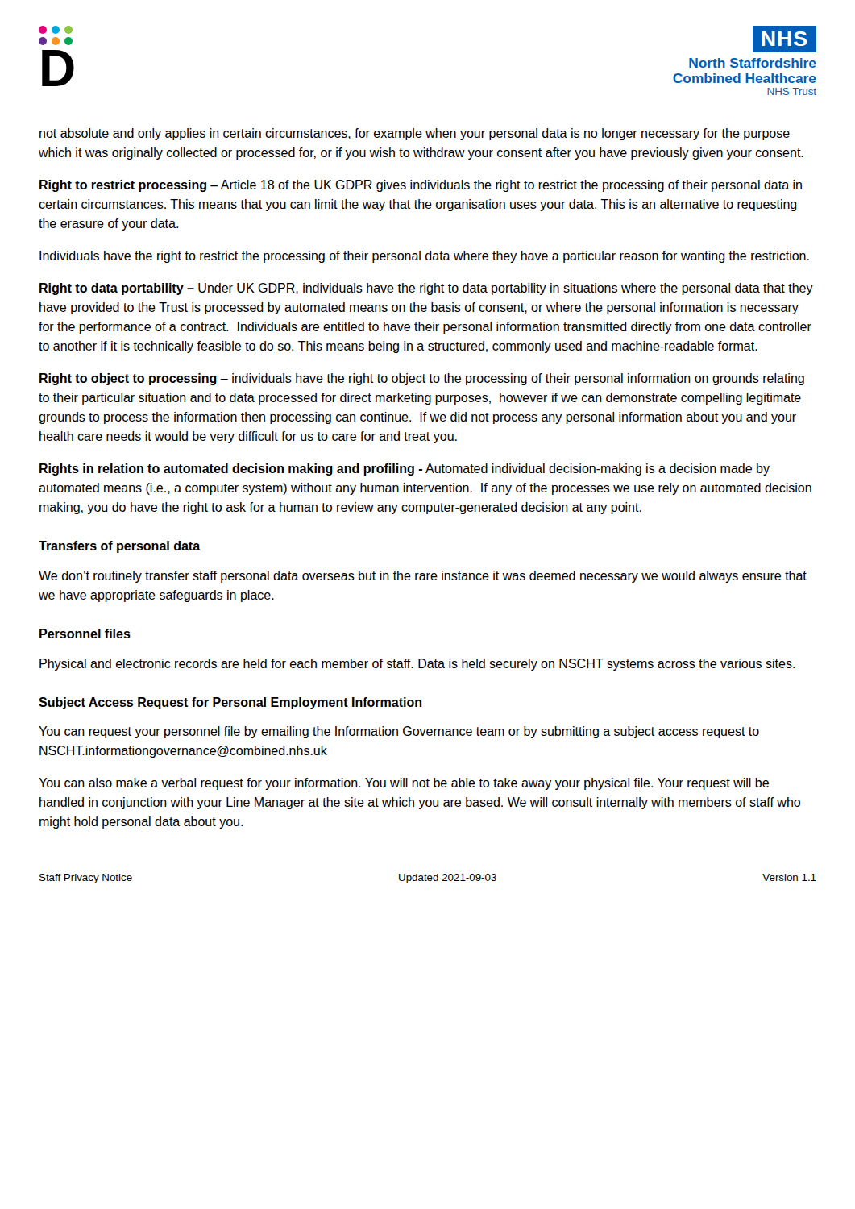D
NHS
North Staffordshire
Combined Healthcare
NHS Trust
not absolute and only applies in certain circumstances, for example when your personal data is no longer necessary for the purpose which it was originally collected or processed for, or if you wish to withdraw your consent after you have previously given your consent.
Right to restrict processing – Article 18 of the UK GDPR gives individuals the right to restrict the processing of their personal data in certain circumstances. This means that you can limit the way that the organisation uses your data. This is an alternative to requesting the erasure of your data.
Individuals have the right to restrict the processing of their personal data where they have a particular reason for wanting the restriction.
Right to data portability – Under UK GDPR, individuals have the right to data portability in situations where the personal data that they have provided to the Trust is processed by automated means on the basis of consent, or where the personal information is necessary for the performance of a contract. Individuals are entitled to have their personal information transmitted directly from one data controller to another if it is technically feasible to do so. This means being in a structured, commonly used and machine-readable format.
Right to object to processing – individuals have the right to object to the processing of their personal information on grounds relating to their particular situation and to data processed for direct marketing purposes, however if we can demonstrate compelling legitimate grounds to process the information then processing can continue. If we did not process any personal information about you and your health care needs it would be very difficult for us to care for and treat you.
Rights in relation to automated decision making and profiling - Automated individual decision-making is a decision made by automated means (i.e., a computer system) without any human intervention. If any of the processes we use rely on automated decision making, you do have the right to ask for a human to review any computer-generated decision at any point.
Transfers of personal data
We don’t routinely transfer staff personal data overseas but in the rare instance it was deemed necessary we would always ensure that we have appropriate safeguards in place.
Personnel files
Physical and electronic records are held for each member of staff. Data is held securely on NSCHT systems across the various sites.
Subject Access Request for Personal Employment Information
You can request your personnel file by emailing the Information Governance team or by submitting a subject access request to NSCHT.informationgovernance@combined.nhs.uk
You can also make a verbal request for your information. You will not be able to take away your physical file. Your request will be handled in conjunction with your Line Manager at the site at which you are based. We will consult internally with members of staff who might hold personal data about you.
Staff Privacy Notice Updated 2021-09-03 Version 1.1